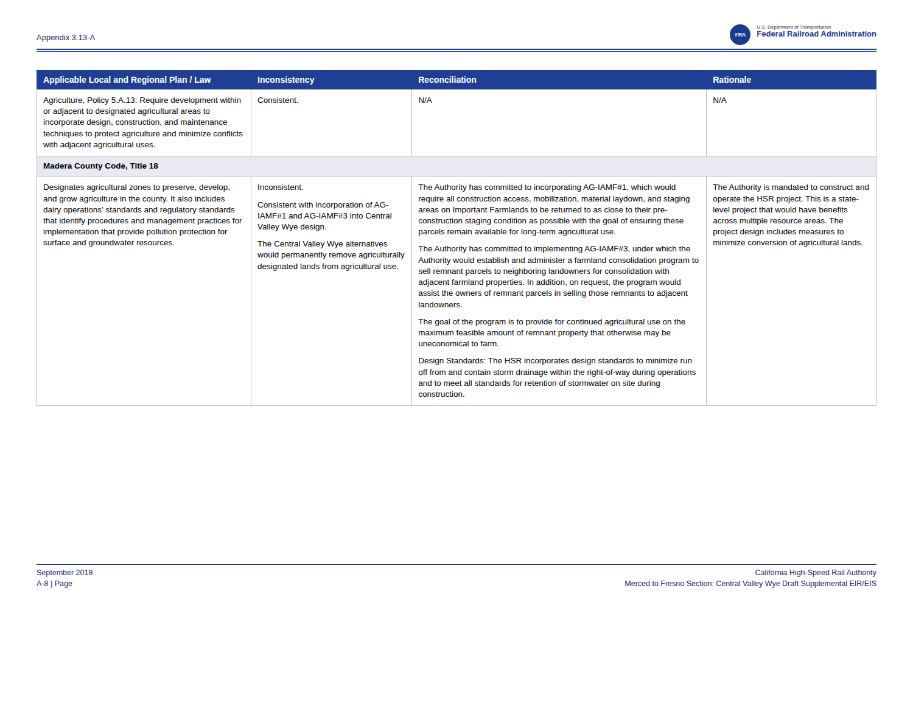Appendix 3.13-A
FRA
U.S. Department of Transportation
Federal Railroad Administration
| Applicable Local and Regional Plan / Law | Inconsistency | Reconciliation | Rationale |
| --- | --- | --- | --- |
| Agriculture, Policy 5.A.13: Require development within or adjacent to designated agricultural areas to incorporate design, construction, and maintenance techniques to protect agriculture and minimize conflicts with adjacent agricultural uses. | Consistent. | N/A | N/A |
| Madera County Code, Title 18 |
| Designates agricultural zones to preserve, develop, and grow agriculture in the county. It also includes dairy operations' standards and regulatory standards that identify procedures and management practices for implementation that provide pollution protection for surface and groundwater resources. | Inconsistent. Consistent with incorporation of AG-IAMF#1 and AG-IAMF#3 into Central Valley Wye design. The Central Valley Wye alternatives would permanently remove agriculturally designated lands from agricultural use. | The Authority has committed to incorporating AG-IAMF#1, which would require all construction access, mobilization, material laydown, and staging areas on Important Farmlands to be returned to as close to their pre-construction staging condition as possible with the goal of ensuring these parcels remain available for long-term agricultural use. The Authority has committed to implementing AG-IAMF#3, under which the Authority would establish and administer a farmland consolidation program to sell remnant parcels to neighboring landowners for consolidation with adjacent farmland properties. In addition, on request, the program would assist the owners of remnant parcels in selling those remnants to adjacent landowners. The goal of the program is to provide for continued agricultural use on the maximum feasible amount of remnant property that otherwise may be uneconomical to farm. Design Standards: The HSR incorporates design standards to minimize run off from and contain storm drainage within the right-of-way during operations and to meet all standards for retention of stormwater on site during construction. | The Authority is mandated to construct and operate the HSR project. This is a state-level project that would have benefits across multiple resource areas. The project design includes measures to minimize conversion of agricultural lands. |
September 2018
California High-Speed Rail Authority
A-8 | Page
Merced to Fresno Section: Central Valley Wye Draft Supplemental EIR/EIS